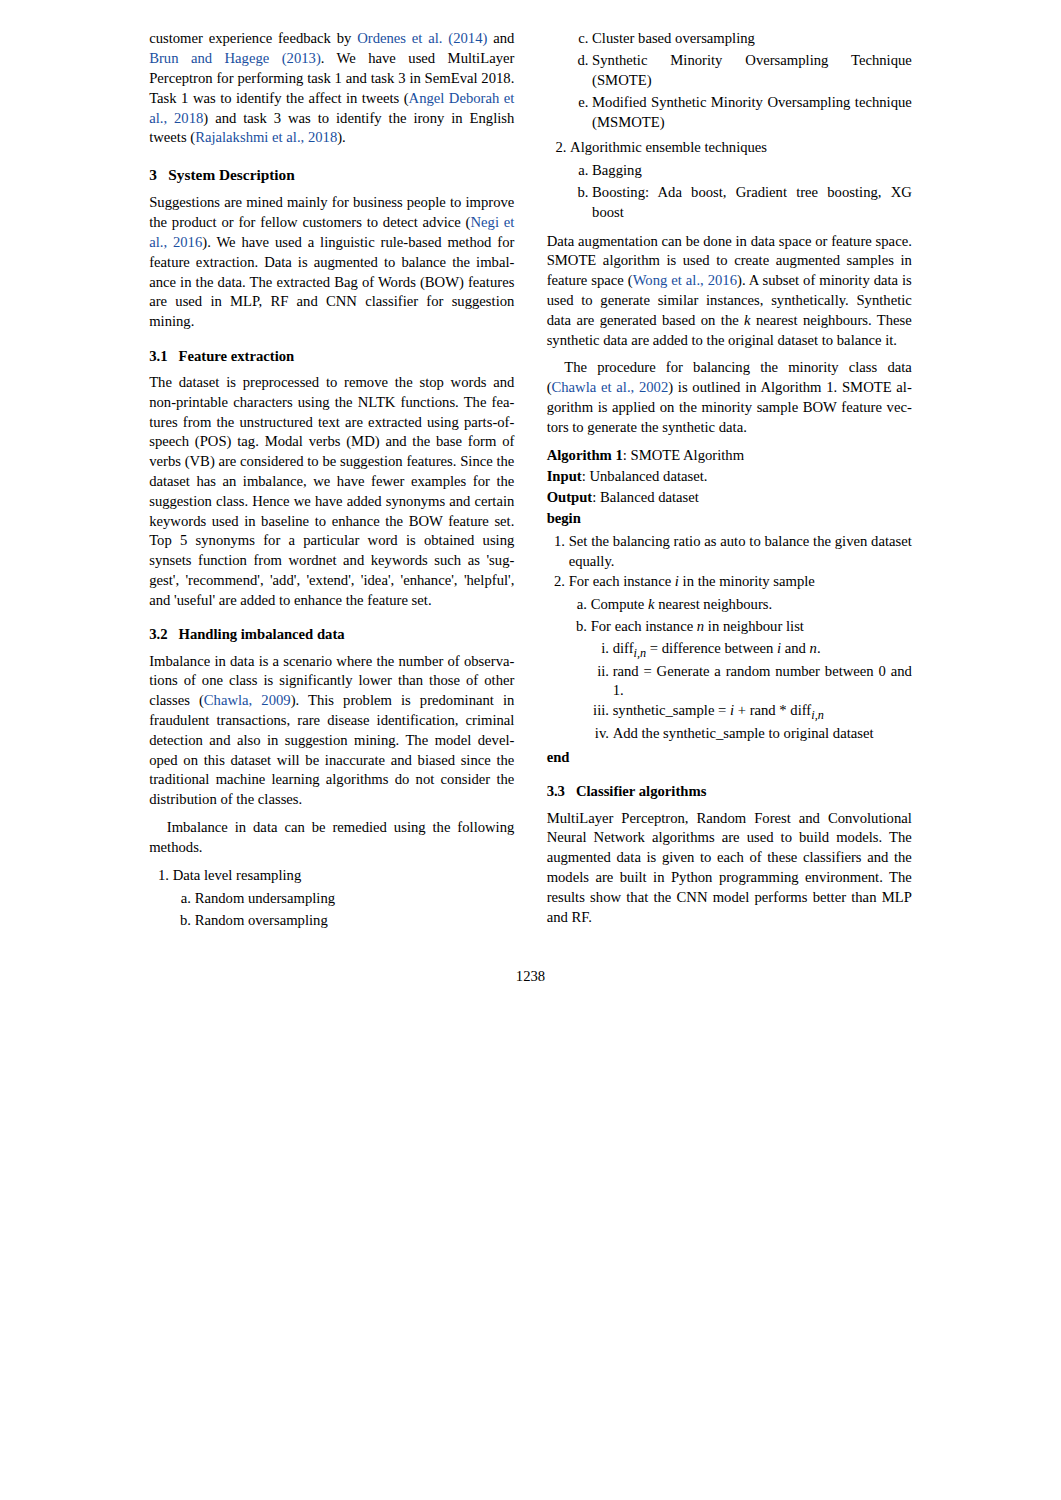customer experience feedback by Ordenes et al. (2014) and Brun and Hagege (2013). We have used MultiLayer Perceptron for performing task 1 and task 3 in SemEval 2018. Task 1 was to identify the affect in tweets (Angel Deborah et al., 2018) and task 3 was to identify the irony in English tweets (Rajalakshmi et al., 2018).
3 System Description
Suggestions are mined mainly for business people to improve the product or for fellow customers to detect advice (Negi et al., 2016). We have used a linguistic rule-based method for feature extraction. Data is augmented to balance the imbalance in the data. The extracted Bag of Words (BOW) features are used in MLP, RF and CNN classifier for suggestion mining.
3.1 Feature extraction
The dataset is preprocessed to remove the stop words and non-printable characters using the NLTK functions. The features from the unstructured text are extracted using parts-of-speech (POS) tag. Modal verbs (MD) and the base form of verbs (VB) are considered to be suggestion features. Since the dataset has an imbalance, we have fewer examples for the suggestion class. Hence we have added synonyms and certain keywords used in baseline to enhance the BOW feature set. Top 5 synonyms for a particular word is obtained using synsets function from wordnet and keywords such as 'suggest', 'recommend', 'add', 'extend', 'idea', 'enhance', 'helpful', and 'useful' are added to enhance the feature set.
3.2 Handling imbalanced data
Imbalance in data is a scenario where the number of observations of one class is significantly lower than those of other classes (Chawla, 2009). This problem is predominant in fraudulent transactions, rare disease identification, criminal detection and also in suggestion mining. The model developed on this dataset will be inaccurate and biased since the traditional machine learning algorithms do not consider the distribution of the classes.
Imbalance in data can be remedied using the following methods.
Data level resampling
Random undersampling
Random oversampling
Cluster based oversampling
Synthetic Minority Oversampling Technique (SMOTE)
Modified Synthetic Minority Oversampling technique (MSMOTE)
Algorithmic ensemble techniques
Bagging
Boosting: Ada boost, Gradient tree boosting, XG boost
Data augmentation can be done in data space or feature space. SMOTE algorithm is used to create augmented samples in feature space (Wong et al., 2016). A subset of minority data is used to generate similar instances, synthetically. Synthetic data are generated based on the k nearest neighbours. These synthetic data are added to the original dataset to balance it.
The procedure for balancing the minority class data (Chawla et al., 2002) is outlined in Algorithm 1. SMOTE algorithm is applied on the minority sample BOW feature vectors to generate the synthetic data.
Algorithm 1: SMOTE Algorithm
Input: Unbalanced dataset.
Output: Balanced dataset
begin
Set the balancing ratio as auto to balance the given dataset equally.
For each instance i in the minority sample
Compute k nearest neighbours.
For each instance n in neighbour list
diffi,n = difference between i and n.
rand = Generate a random number between 0 and 1.
synthetic_sample = i + rand * diffi,n
Add the synthetic_sample to original dataset
end
3.3 Classifier algorithms
MultiLayer Perceptron, Random Forest and Convolutional Neural Network algorithms are used to build models. The augmented data is given to each of these classifiers and the models are built in Python programming environment. The results show that the CNN model performs better than MLP and RF.
1238